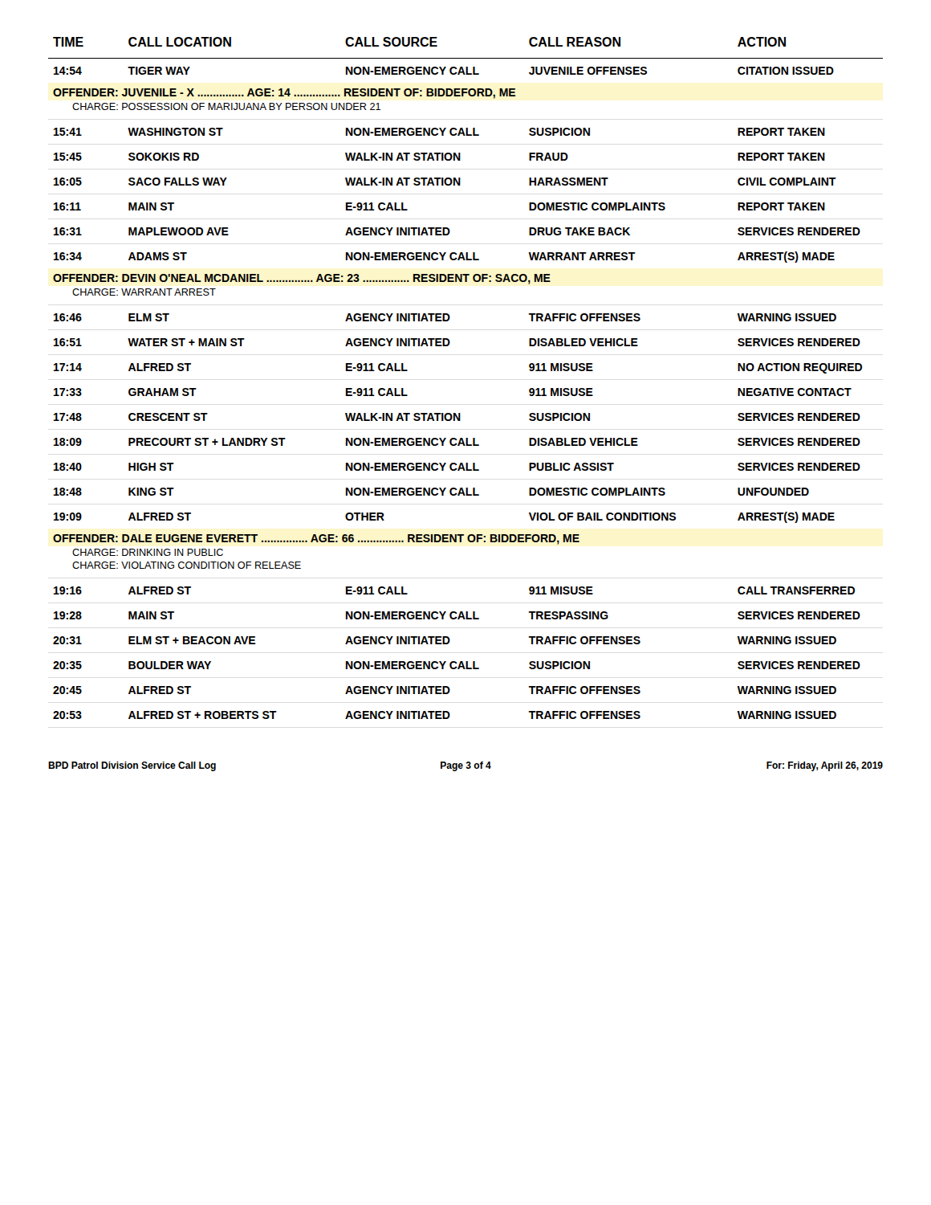| TIME | CALL LOCATION | CALL SOURCE | CALL REASON | ACTION |
| --- | --- | --- | --- | --- |
| 14:54 | TIGER WAY | NON-EMERGENCY CALL | JUVENILE OFFENSES | CITATION ISSUED |
| OFFENDER: JUVENILE - X ............... AGE: 14 ............... RESIDENT OF: BIDDEFORD, ME |
| CHARGE: POSSESSION OF MARIJUANA BY PERSON UNDER 21 |
| 15:41 | WASHINGTON ST | NON-EMERGENCY CALL | SUSPICION | REPORT TAKEN |
| 15:45 | SOKOKIS RD | WALK-IN AT STATION | FRAUD | REPORT TAKEN |
| 16:05 | SACO FALLS WAY | WALK-IN AT STATION | HARASSMENT | CIVIL COMPLAINT |
| 16:11 | MAIN ST | E-911 CALL | DOMESTIC COMPLAINTS | REPORT TAKEN |
| 16:31 | MAPLEWOOD AVE | AGENCY INITIATED | DRUG TAKE BACK | SERVICES RENDERED |
| 16:34 | ADAMS ST | NON-EMERGENCY CALL | WARRANT ARREST | ARREST(S) MADE |
| OFFENDER: DEVIN O'NEAL MCDANIEL ............... AGE: 23 ............... RESIDENT OF: SACO, ME |
| CHARGE: WARRANT ARREST |
| 16:46 | ELM ST | AGENCY INITIATED | TRAFFIC OFFENSES | WARNING ISSUED |
| 16:51 | WATER ST + MAIN ST | AGENCY INITIATED | DISABLED VEHICLE | SERVICES RENDERED |
| 17:14 | ALFRED ST | E-911 CALL | 911 MISUSE | NO ACTION REQUIRED |
| 17:33 | GRAHAM ST | E-911 CALL | 911 MISUSE | NEGATIVE CONTACT |
| 17:48 | CRESCENT ST | WALK-IN AT STATION | SUSPICION | SERVICES RENDERED |
| 18:09 | PRECOURT ST + LANDRY ST | NON-EMERGENCY CALL | DISABLED VEHICLE | SERVICES RENDERED |
| 18:40 | HIGH ST | NON-EMERGENCY CALL | PUBLIC ASSIST | SERVICES RENDERED |
| 18:48 | KING ST | NON-EMERGENCY CALL | DOMESTIC COMPLAINTS | UNFOUNDED |
| 19:09 | ALFRED ST | OTHER | VIOL OF BAIL CONDITIONS | ARREST(S) MADE |
| OFFENDER: DALE EUGENE EVERETT ............... AGE: 66 ............... RESIDENT OF: BIDDEFORD, ME |
| CHARGE: DRINKING IN PUBLIC |
| CHARGE: VIOLATING CONDITION OF RELEASE |
| 19:16 | ALFRED ST | E-911 CALL | 911 MISUSE | CALL TRANSFERRED |
| 19:28 | MAIN ST | NON-EMERGENCY CALL | TRESPASSING | SERVICES RENDERED |
| 20:31 | ELM ST + BEACON AVE | AGENCY INITIATED | TRAFFIC OFFENSES | WARNING ISSUED |
| 20:35 | BOULDER WAY | NON-EMERGENCY CALL | SUSPICION | SERVICES RENDERED |
| 20:45 | ALFRED ST | AGENCY INITIATED | TRAFFIC OFFENSES | WARNING ISSUED |
| 20:53 | ALFRED ST + ROBERTS ST | AGENCY INITIATED | TRAFFIC OFFENSES | WARNING ISSUED |
BPD Patrol Division Service Call Log
Page 3 of 4
For: Friday, April 26, 2019